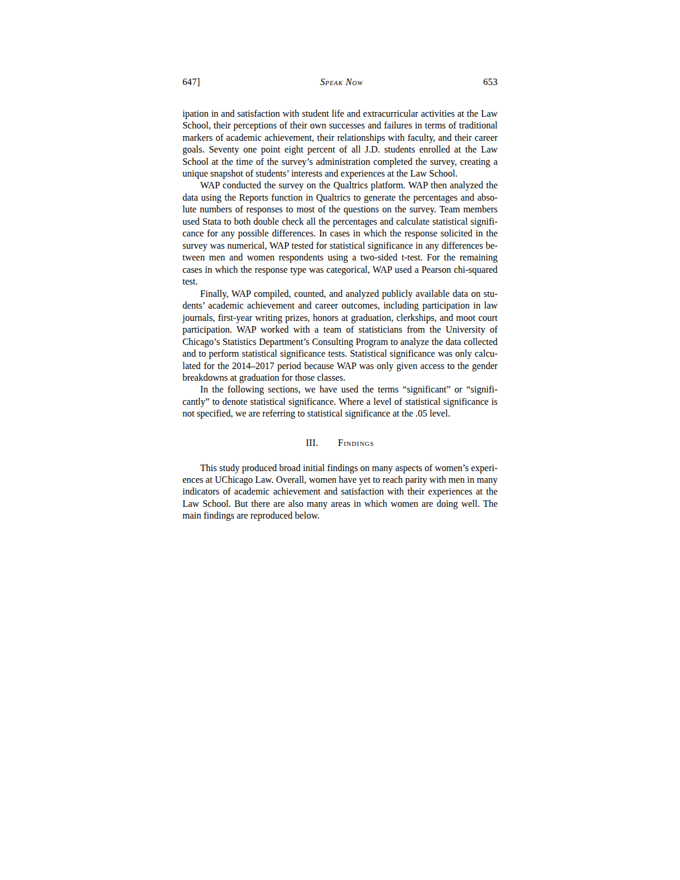647] Speak Now 653
ipation in and satisfaction with student life and extracurricular activities at the Law School, their perceptions of their own successes and failures in terms of traditional markers of academic achievement, their relationships with faculty, and their career goals. Seventy one point eight percent of all J.D. students enrolled at the Law School at the time of the survey’s administration completed the survey, creating a unique snapshot of students’ interests and experiences at the Law School.
WAP conducted the survey on the Qualtrics platform. WAP then analyzed the data using the Reports function in Qualtrics to generate the percentages and absolute numbers of responses to most of the questions on the survey. Team members used Stata to both double check all the percentages and calculate statistical significance for any possible differences. In cases in which the response solicited in the survey was numerical, WAP tested for statistical significance in any differences between men and women respondents using a two-sided t-test. For the remaining cases in which the response type was categorical, WAP used a Pearson chi-squared test.
Finally, WAP compiled, counted, and analyzed publicly available data on students’ academic achievement and career outcomes, including participation in law journals, first-year writing prizes, honors at graduation, clerkships, and moot court participation. WAP worked with a team of statisticians from the University of Chicago’s Statistics Department’s Consulting Program to analyze the data collected and to perform statistical significance tests. Statistical significance was only calculated for the 2014–2017 period because WAP was only given access to the gender breakdowns at graduation for those classes.
In the following sections, we have used the terms “significant” or “significantly” to denote statistical significance. Where a level of statistical significance is not specified, we are referring to statistical significance at the .05 level.
III. Findings
This study produced broad initial findings on many aspects of women’s experiences at UChicago Law. Overall, women have yet to reach parity with men in many indicators of academic achievement and satisfaction with their experiences at the Law School. But there are also many areas in which women are doing well. The main findings are reproduced below.